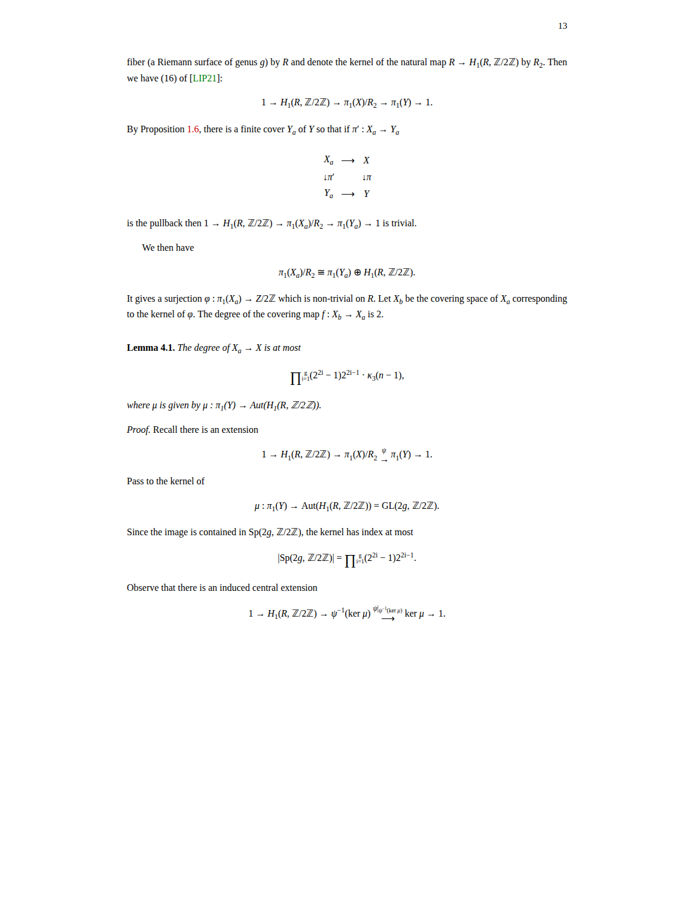13
fiber (a Riemann surface of genus g) by R and denote the kernel of the natural map R → H 1(R, ℤ/2ℤ) by R 2. Then we have (16) of [LIP21]:
1 → H 1(R, ℤ/2ℤ) → π 1(X)/R 2 → π 1(Y) → 1.
By Proposition 1.6, there is a finite cover Ya of Y so that if π′ : Xa → Ya
| X a | ⟶ | X |
| ↓ π ′ | | ↓ π |
| Y a | ⟶ | Y |
is the pullback then 1 → H 1(R, ℤ/2ℤ) → π 1(Xa)/R 2 → π 1(Ya) → 1 is trivial.
We then have
π 1(Xa)/R 2 ≅ π 1(Ya) ⊕ H 1(R, ℤ/2ℤ).
It gives a surjection φ : π 1(Xa) → Z/2ℤ which is non-trivial on R. Let Xb be the covering space of Xa corresponding to the kernel of φ. The degree of the covering map f : Xb → Xa is 2.
Lemma 4.1. The degree of Xa → X is at most
∏gi=1(22i − 1)22i−1 · κ 3(n − 1),
where μ is given by μ : π 1(Y) → Aut(H 1(R, ℤ/2ℤ)).
Proof. Recall there is an extension
1 → H 1(R, ℤ/2ℤ) → π 1(X)/R 2 ψ→ π 1(Y) → 1.
Pass to the kernel of
μ : π 1(Y) → Aut(H 1(R, ℤ/2ℤ)) = GL(2g, ℤ/2ℤ).
Since the image is contained in Sp(2g, ℤ/2ℤ), the kernel has index at most
|Sp(2g, ℤ/2ℤ)| = ∏gi=1(22i − 1)22i−1.
Observe that there is an induced central extension
1 → H 1(R, ℤ/2ℤ) → ψ−1(ker μ) ψ|ψ−1(ker μ)⟶ ker μ → 1.